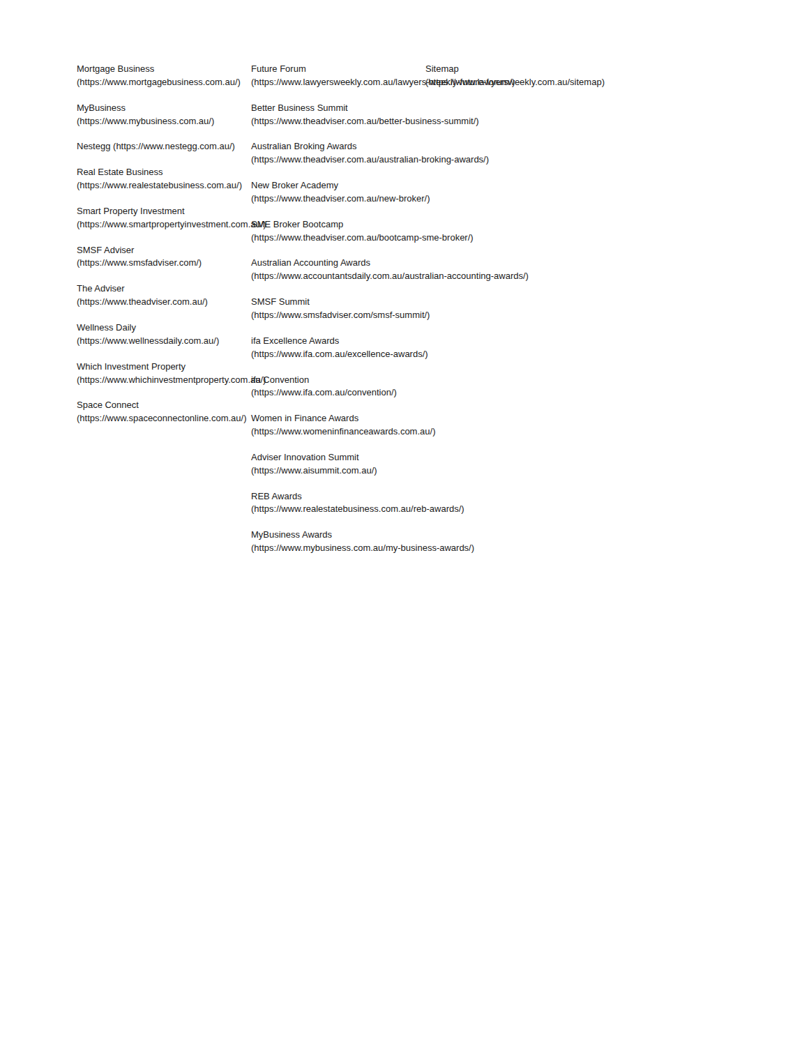Mortgage Business (https://www.mortgagebusiness.com.au/)
MyBusiness (https://www.mybusiness.com.au/)
Nestegg (https://www.nestegg.com.au/)
Real Estate Business (https://www.realestatebusiness.com.au/)
Smart Property Investment (https://www.smartpropertyinvestment.com.au/)
SMSF Adviser (https://www.smsfadviser.com/)
The Adviser (https://www.theadviser.com.au/)
Wellness Daily (https://www.wellnessdaily.com.au/)
Which Investment Property (https://www.whichinvestmentproperty.com.au/)
Space Connect (https://www.spaceconnectonline.com.au/)
Future Forum (https://www.lawyersweekly.com.au/lawyers-weekly-future-forum/)
Better Business Summit (https://www.theadviser.com.au/better-business-summit/)
Australian Broking Awards (https://www.theadviser.com.au/australian-broking-awards/)
New Broker Academy (https://www.theadviser.com.au/new-broker/)
SME Broker Bootcamp (https://www.theadviser.com.au/bootcamp-sme-broker/)
Australian Accounting Awards (https://www.accountantsdaily.com.au/australian-accounting-awards/)
SMSF Summit (https://www.smsfadviser.com/smsf-summit/)
ifa Excellence Awards (https://www.ifa.com.au/excellence-awards/)
ifa Convention (https://www.ifa.com.au/convention/)
Women in Finance Awards (https://www.womeninfinanceawards.com.au/)
Adviser Innovation Summit (https://www.aisummit.com.au/)
REB Awards (https://www.realestatebusiness.com.au/reb-awards/)
MyBusiness Awards (https://www.mybusiness.com.au/my-business-awards/)
Sitemap (https://www.lawyersweekly.com.au/sitemap)